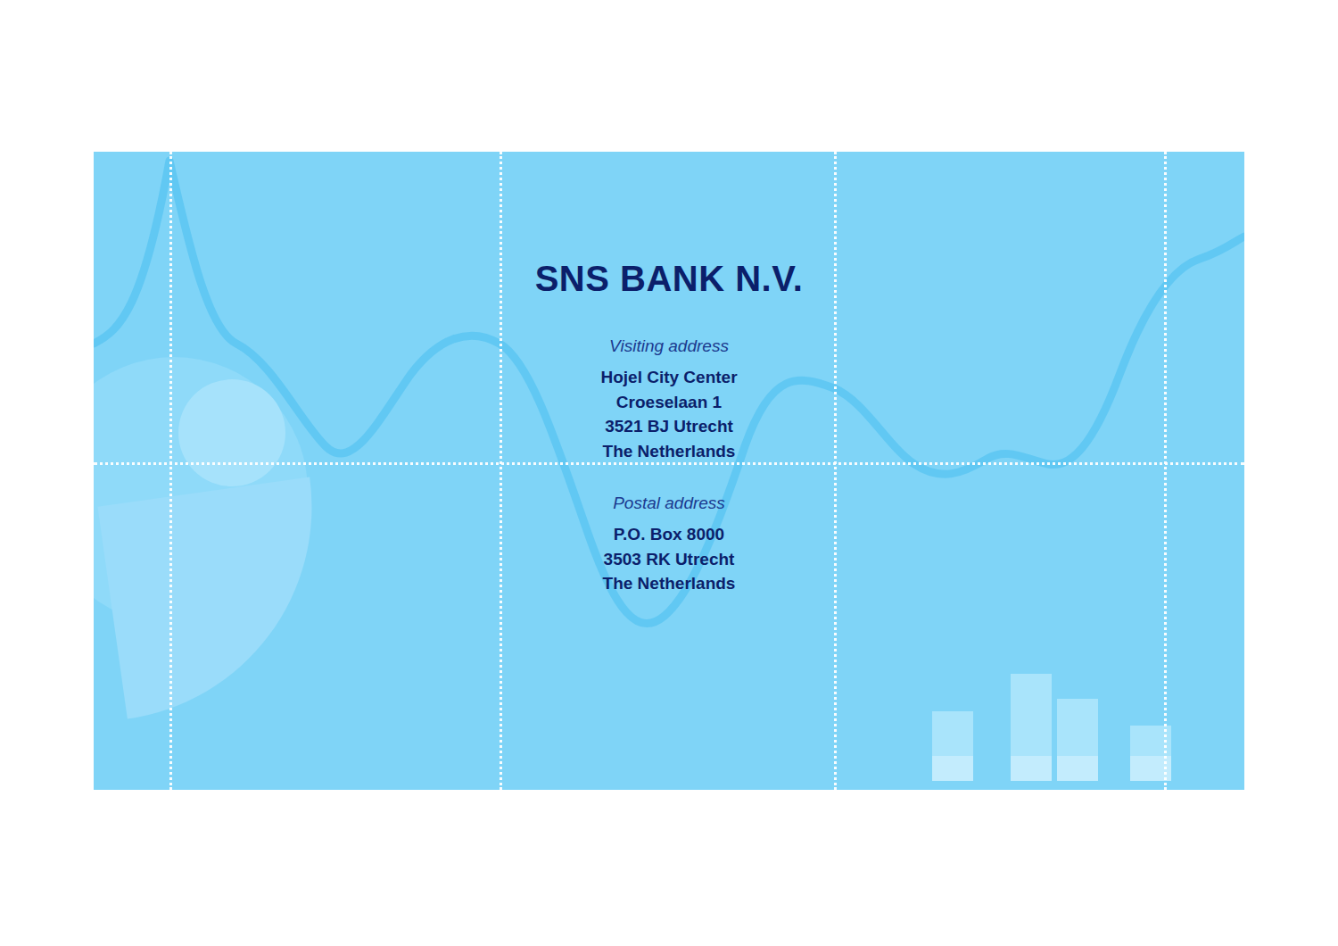SNS BANK N.V.
Visiting address
Hojel City Center
Croeselaan 1
3521 BJ Utrecht
The Netherlands
Postal address
P.O. Box 8000
3503 RK Utrecht
The Netherlands